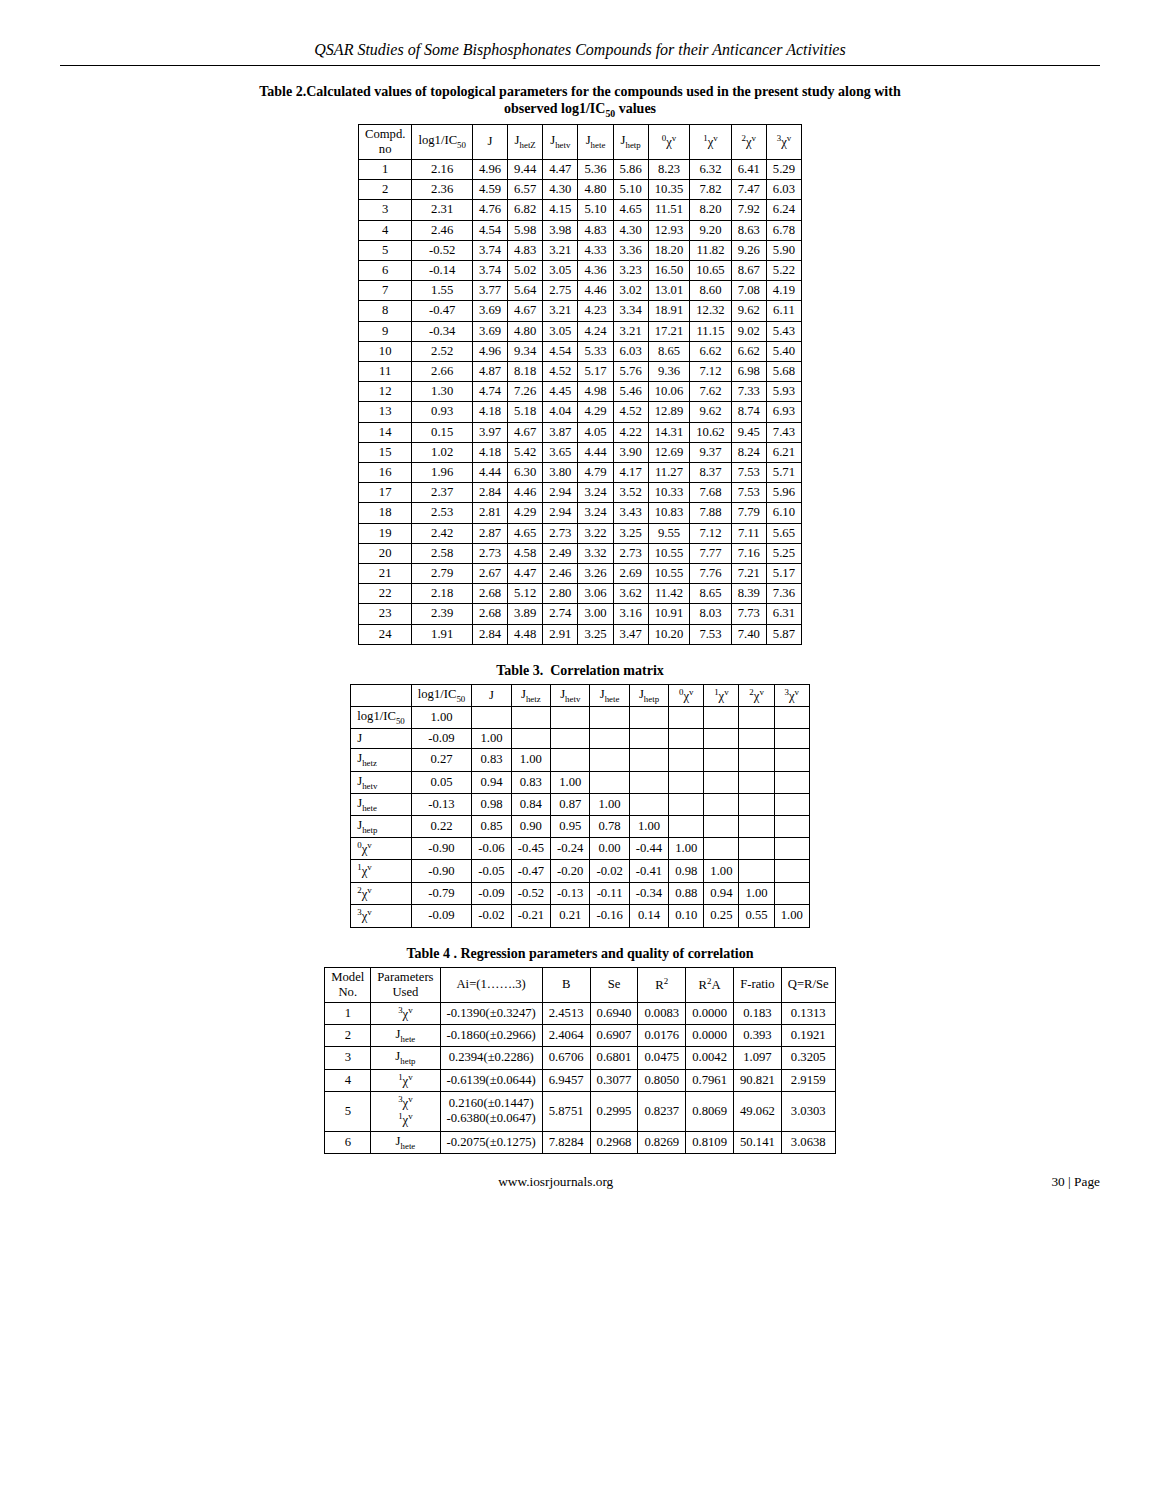QSAR Studies of Some Bisphosphonates Compounds for their Anticancer Activities
Table 2.Calculated values of topological parameters for the compounds used in the present study along with
observed log1/IC50 values
| Compd. no | log1/IC 50 | J | J hetZ | J hetv | J hete | J hetp | 0 χ v | 1 χ v | 2 χ v | 3 χ v |
| --- | --- | --- | --- | --- | --- | --- | --- | --- | --- | --- |
| 1 | 2.16 | 4.96 | 9.44 | 4.47 | 5.36 | 5.86 | 8.23 | 6.32 | 6.41 | 5.29 |
| 2 | 2.36 | 4.59 | 6.57 | 4.30 | 4.80 | 5.10 | 10.35 | 7.82 | 7.47 | 6.03 |
| 3 | 2.31 | 4.76 | 6.82 | 4.15 | 5.10 | 4.65 | 11.51 | 8.20 | 7.92 | 6.24 |
| 4 | 2.46 | 4.54 | 5.98 | 3.98 | 4.83 | 4.30 | 12.93 | 9.20 | 8.63 | 6.78 |
| 5 | -0.52 | 3.74 | 4.83 | 3.21 | 4.33 | 3.36 | 18.20 | 11.82 | 9.26 | 5.90 |
| 6 | -0.14 | 3.74 | 5.02 | 3.05 | 4.36 | 3.23 | 16.50 | 10.65 | 8.67 | 5.22 |
| 7 | 1.55 | 3.77 | 5.64 | 2.75 | 4.46 | 3.02 | 13.01 | 8.60 | 7.08 | 4.19 |
| 8 | -0.47 | 3.69 | 4.67 | 3.21 | 4.23 | 3.34 | 18.91 | 12.32 | 9.62 | 6.11 |
| 9 | -0.34 | 3.69 | 4.80 | 3.05 | 4.24 | 3.21 | 17.21 | 11.15 | 9.02 | 5.43 |
| 10 | 2.52 | 4.96 | 9.34 | 4.54 | 5.33 | 6.03 | 8.65 | 6.62 | 6.62 | 5.40 |
| 11 | 2.66 | 4.87 | 8.18 | 4.52 | 5.17 | 5.76 | 9.36 | 7.12 | 6.98 | 5.68 |
| 12 | 1.30 | 4.74 | 7.26 | 4.45 | 4.98 | 5.46 | 10.06 | 7.62 | 7.33 | 5.93 |
| 13 | 0.93 | 4.18 | 5.18 | 4.04 | 4.29 | 4.52 | 12.89 | 9.62 | 8.74 | 6.93 |
| 14 | 0.15 | 3.97 | 4.67 | 3.87 | 4.05 | 4.22 | 14.31 | 10.62 | 9.45 | 7.43 |
| 15 | 1.02 | 4.18 | 5.42 | 3.65 | 4.44 | 3.90 | 12.69 | 9.37 | 8.24 | 6.21 |
| 16 | 1.96 | 4.44 | 6.30 | 3.80 | 4.79 | 4.17 | 11.27 | 8.37 | 7.53 | 5.71 |
| 17 | 2.37 | 2.84 | 4.46 | 2.94 | 3.24 | 3.52 | 10.33 | 7.68 | 7.53 | 5.96 |
| 18 | 2.53 | 2.81 | 4.29 | 2.94 | 3.24 | 3.43 | 10.83 | 7.88 | 7.79 | 6.10 |
| 19 | 2.42 | 2.87 | 4.65 | 2.73 | 3.22 | 3.25 | 9.55 | 7.12 | 7.11 | 5.65 |
| 20 | 2.58 | 2.73 | 4.58 | 2.49 | 3.32 | 2.73 | 10.55 | 7.77 | 7.16 | 5.25 |
| 21 | 2.79 | 2.67 | 4.47 | 2.46 | 3.26 | 2.69 | 10.55 | 7.76 | 7.21 | 5.17 |
| 22 | 2.18 | 2.68 | 5.12 | 2.80 | 3.06 | 3.62 | 11.42 | 8.65 | 8.39 | 7.36 |
| 23 | 2.39 | 2.68 | 3.89 | 2.74 | 3.00 | 3.16 | 10.91 | 8.03 | 7.73 | 6.31 |
| 24 | 1.91 | 2.84 | 4.48 | 2.91 | 3.25 | 3.47 | 10.20 | 7.53 | 7.40 | 5.87 |
Table 3. Correlation matrix
| | log1/IC 50 | J | J hetz | J hetv | J hete | J hetp | 0 χ v | 1 χ v | 2 χ v | 3 χ v |
| --- | --- | --- | --- | --- | --- | --- | --- | --- | --- | --- |
| log1/IC 50 | 1.00 | | | | | | | | | |
| J | -0.09 | 1.00 | | | | | | | | |
| J hetz | 0.27 | 0.83 | 1.00 | | | | | | | |
| J hetv | 0.05 | 0.94 | 0.83 | 1.00 | | | | | | |
| J hete | -0.13 | 0.98 | 0.84 | 0.87 | 1.00 | | | | | |
| J hetp | 0.22 | 0.85 | 0.90 | 0.95 | 0.78 | 1.00 | | | | |
| 0 χ v | -0.90 | -0.06 | -0.45 | -0.24 | 0.00 | -0.44 | 1.00 | | | |
| 1 χ v | -0.90 | -0.05 | -0.47 | -0.20 | -0.02 | -0.41 | 0.98 | 1.00 | | |
| 2 χ v | -0.79 | -0.09 | -0.52 | -0.13 | -0.11 | -0.34 | 0.88 | 0.94 | 1.00 | |
| 3 χ v | -0.09 | -0.02 | -0.21 | 0.21 | -0.16 | 0.14 | 0.10 | 0.25 | 0.55 | 1.00 |
Table 4 . Regression parameters and quality of correlation
| Model No. | Parameters Used | Ai=(1…….3) | B | Se | R 2 | R 2 A | F-ratio | Q=R/Se |
| --- | --- | --- | --- | --- | --- | --- | --- | --- |
| 1 | 3 χ v | -0.1390(±0.3247) | 2.4513 | 0.6940 | 0.0083 | 0.0000 | 0.183 | 0.1313 |
| 2 | J hete | -0.1860(±0.2966) | 2.4064 | 0.6907 | 0.0176 | 0.0000 | 0.393 | 0.1921 |
| 3 | J hetp | 0.2394(±0.2286) | 0.6706 | 0.6801 | 0.0475 | 0.0042 | 1.097 | 0.3205 |
| 4 | 1 χ v | -0.6139(±0.0644) | 6.9457 | 0.3077 | 0.8050 | 0.7961 | 90.821 | 2.9159 |
| 5 | 3 χ v 1 χ v | 0.2160(±0.1447) -0.6380(±0.0647) | 5.8751 | 0.2995 | 0.8237 | 0.8069 | 49.062 | 3.0303 |
| 6 | J hete | -0.2075(±0.1275) | 7.8284 | 0.2968 | 0.8269 | 0.8109 | 50.141 | 3.0638 |
www.iosrjournals.org 30 | Page